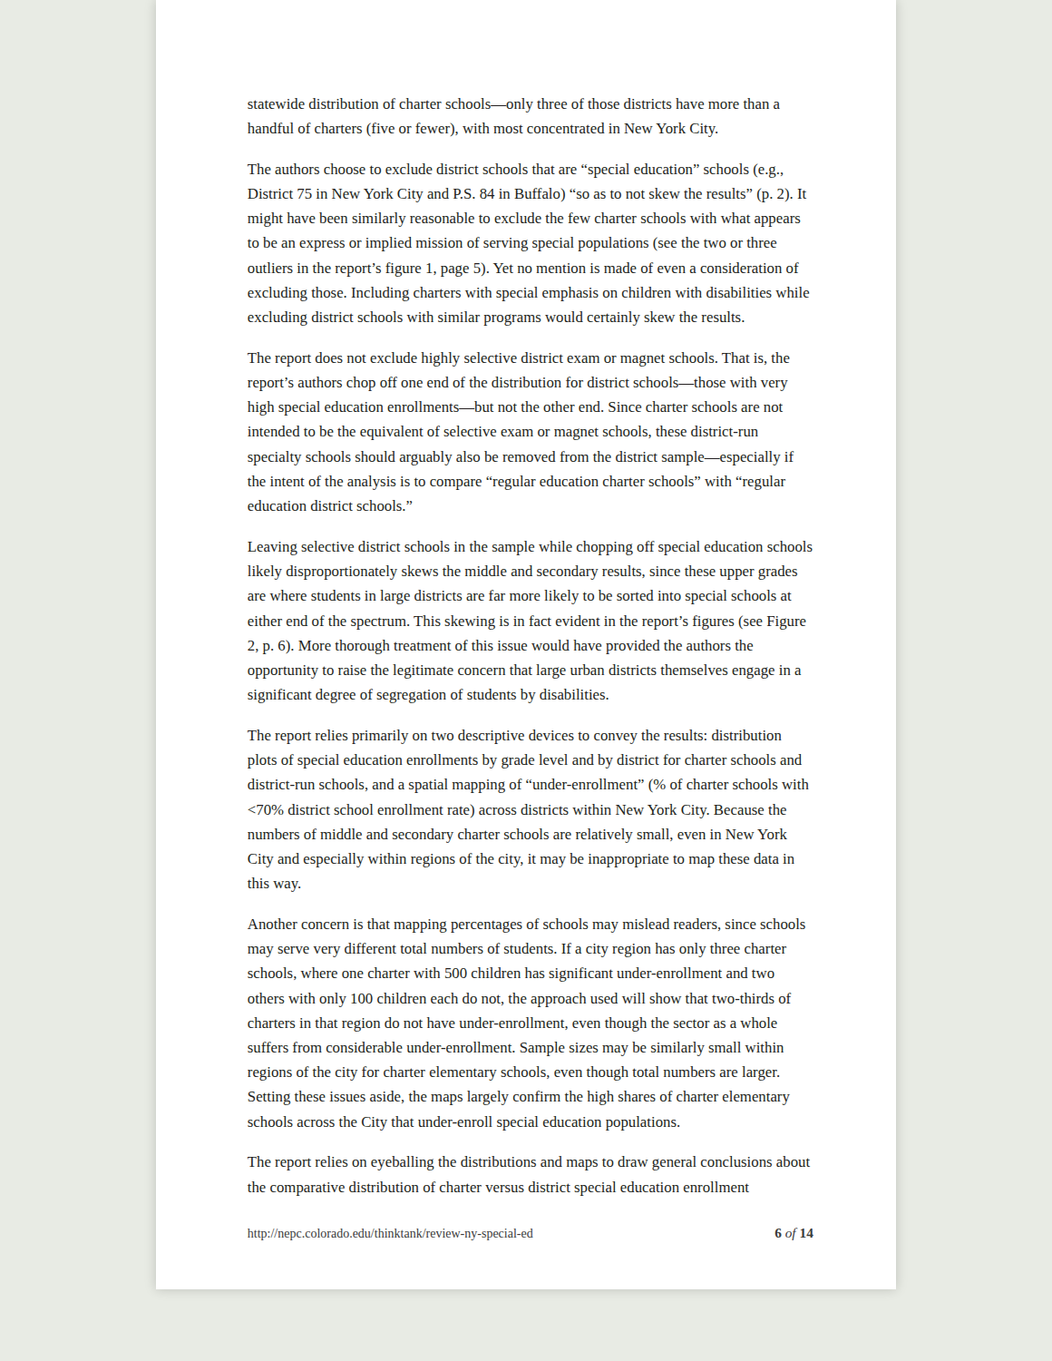statewide distribution of charter schools—only three of those districts have more than a handful of charters (five or fewer), with most concentrated in New York City.
The authors choose to exclude district schools that are “special education” schools (e.g., District 75 in New York City and P.S. 84 in Buffalo) “so as to not skew the results” (p. 2). It might have been similarly reasonable to exclude the few charter schools with what appears to be an express or implied mission of serving special populations (see the two or three outliers in the report’s figure 1, page 5). Yet no mention is made of even a consideration of excluding those. Including charters with special emphasis on children with disabilities while excluding district schools with similar programs would certainly skew the results.
The report does not exclude highly selective district exam or magnet schools. That is, the report’s authors chop off one end of the distribution for district schools—those with very high special education enrollments—but not the other end. Since charter schools are not intended to be the equivalent of selective exam or magnet schools, these district-run specialty schools should arguably also be removed from the district sample—especially if the intent of the analysis is to compare “regular education charter schools” with “regular education district schools.”
Leaving selective district schools in the sample while chopping off special education schools likely disproportionately skews the middle and secondary results, since these upper grades are where students in large districts are far more likely to be sorted into special schools at either end of the spectrum. This skewing is in fact evident in the report’s figures (see Figure 2, p. 6). More thorough treatment of this issue would have provided the authors the opportunity to raise the legitimate concern that large urban districts themselves engage in a significant degree of segregation of students by disabilities.
The report relies primarily on two descriptive devices to convey the results: distribution plots of special education enrollments by grade level and by district for charter schools and district-run schools, and a spatial mapping of “under-enrollment” (% of charter schools with <70% district school enrollment rate) across districts within New York City. Because the numbers of middle and secondary charter schools are relatively small, even in New York City and especially within regions of the city, it may be inappropriate to map these data in this way.
Another concern is that mapping percentages of schools may mislead readers, since schools may serve very different total numbers of students. If a city region has only three charter schools, where one charter with 500 children has significant under-enrollment and two others with only 100 children each do not, the approach used will show that two-thirds of charters in that region do not have under-enrollment, even though the sector as a whole suffers from considerable under-enrollment. Sample sizes may be similarly small within regions of the city for charter elementary schools, even though total numbers are larger. Setting these issues aside, the maps largely confirm the high shares of charter elementary schools across the City that under-enroll special education populations.
The report relies on eyeballing the distributions and maps to draw general conclusions about the comparative distribution of charter versus district special education enrollment
http://nepc.colorado.edu/thinktank/review-ny-special-ed 6 of 14